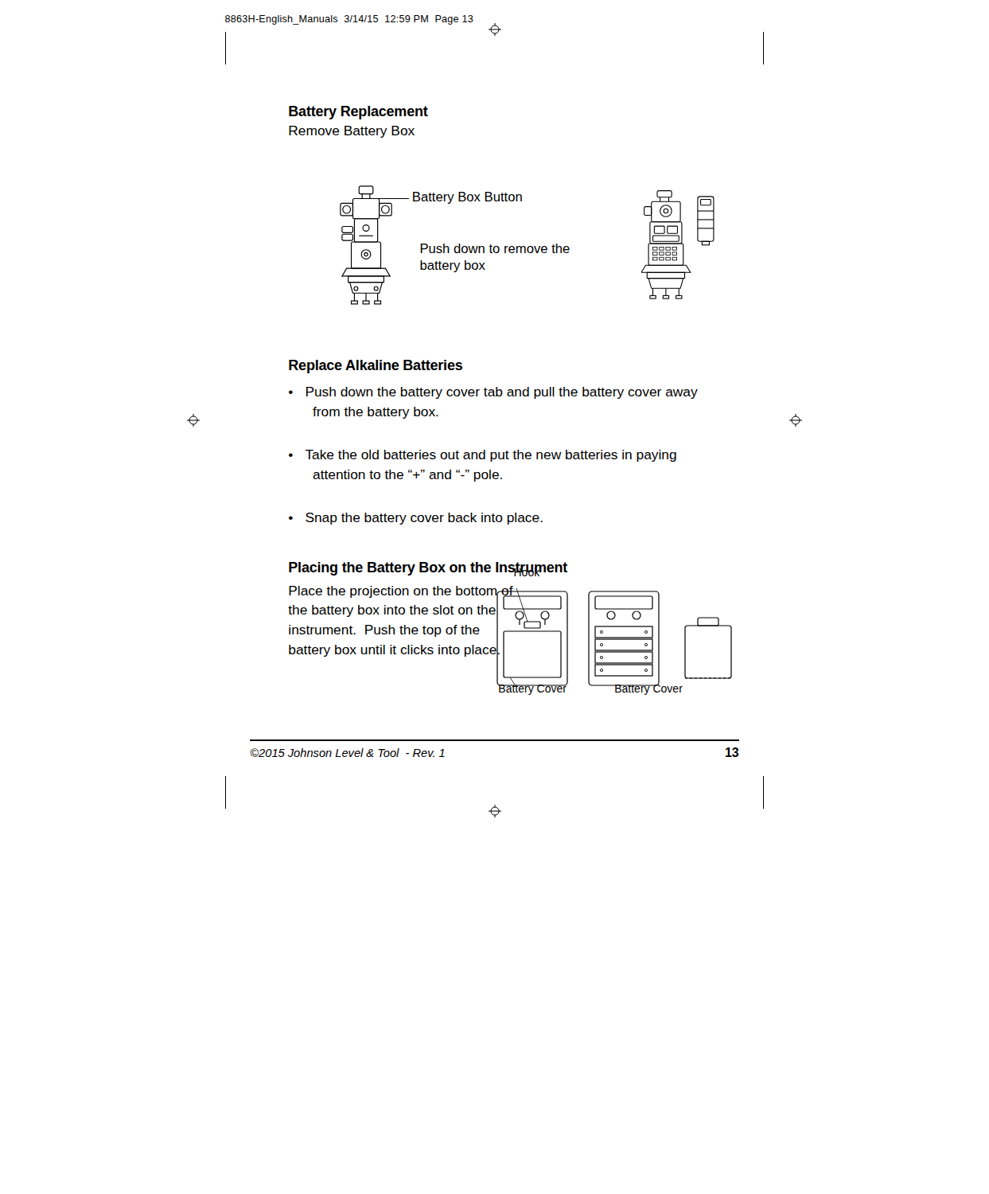8863H-English_Manuals 3/14/15 12:59 PM Page 13
Battery Replacement
Remove Battery Box
Battery Box Button
Push down to remove the
battery box
Replace Alkaline Batteries
Push down the battery cover tab and pull the battery cover awayfrom the battery box.
Take the old batteries out and put the new batteries in payingattention to the “+” and “-” pole.
Snap the battery cover back into place.
Placing the Battery Box on the Instrument
Place the projection on the bottom of the battery box into the slot on the instrument. Push the top of the battery box until it clicks into place.
Hook
Battery Cover
Battery Cover
©2015 Johnson Level & Tool - Rev. 1
13